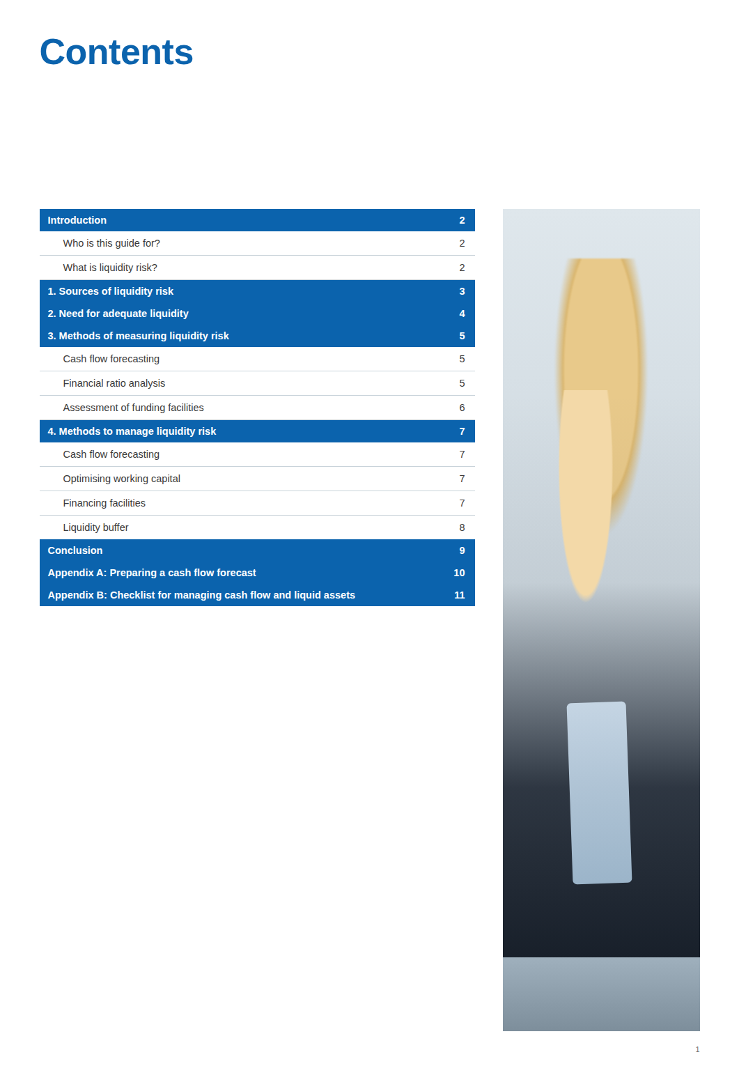Contents
| Introduction | 2 |
| Who is this guide for? | 2 |
| What is liquidity risk? | 2 |
| 1. Sources of liquidity risk | 3 |
| 2. Need for adequate liquidity | 4 |
| 3. Methods of measuring liquidity risk | 5 |
| Cash flow forecasting | 5 |
| Financial ratio analysis | 5 |
| Assessment of funding facilities | 6 |
| 4. Methods to manage liquidity risk | 7 |
| Cash flow forecasting | 7 |
| Optimising working capital | 7 |
| Financing facilities | 7 |
| Liquidity buffer | 8 |
| Conclusion | 9 |
| Appendix A: Preparing a cash flow forecast | 10 |
| Appendix B: Checklist for managing cash flow and liquid assets | 11 |
1